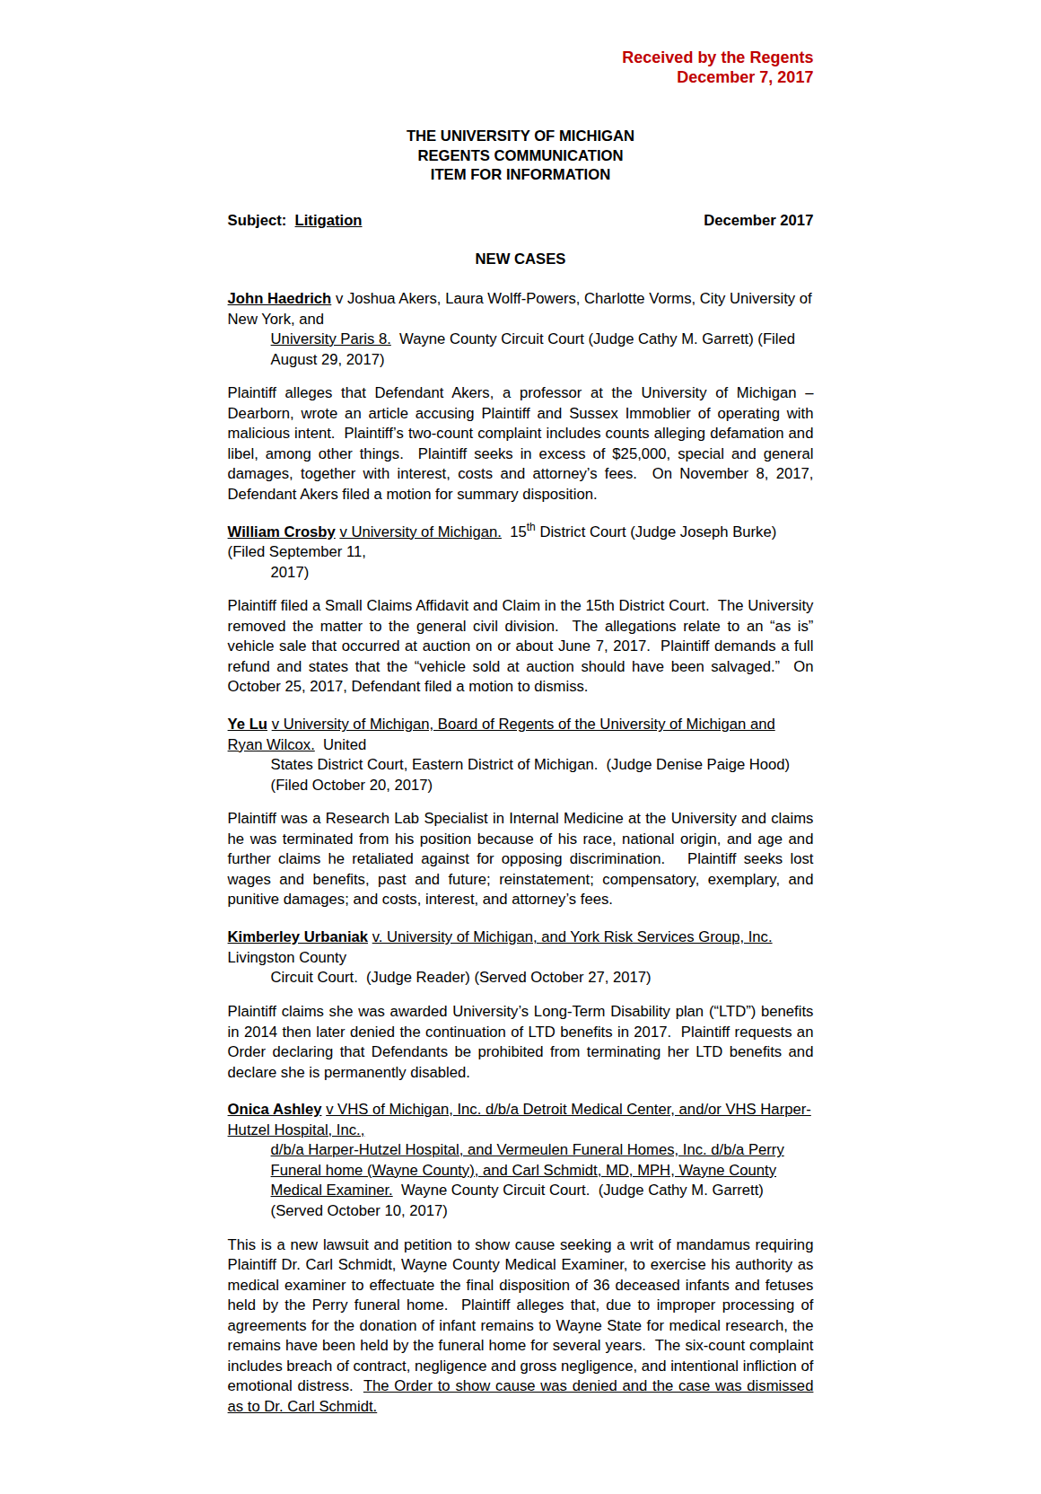Received by the Regents
December 7, 2017
THE UNIVERSITY OF MICHIGAN
REGENTS COMMUNICATION
ITEM FOR INFORMATION
Subject: Litigation
December 2017
NEW CASES
John Haedrich v Joshua Akers, Laura Wolff-Powers, Charlotte Vorms, City University of New York, and University Paris 8. Wayne County Circuit Court (Judge Cathy M. Garrett) (Filed August 29, 2017)
Plaintiff alleges that Defendant Akers, a professor at the University of Michigan – Dearborn, wrote an article accusing Plaintiff and Sussex Immoblier of operating with malicious intent. Plaintiff’s two-count complaint includes counts alleging defamation and libel, among other things. Plaintiff seeks in excess of $25,000, special and general damages, together with interest, costs and attorney’s fees. On November 8, 2017, Defendant Akers filed a motion for summary disposition.
William Crosby v University of Michigan. 15th District Court (Judge Joseph Burke) (Filed September 11, 2017)
Plaintiff filed a Small Claims Affidavit and Claim in the 15th District Court. The University removed the matter to the general civil division. The allegations relate to an “as is” vehicle sale that occurred at auction on or about June 7, 2017. Plaintiff demands a full refund and states that the “vehicle sold at auction should have been salvaged.” On October 25, 2017, Defendant filed a motion to dismiss.
Ye Lu v University of Michigan, Board of Regents of the University of Michigan and Ryan Wilcox. United States District Court, Eastern District of Michigan. (Judge Denise Paige Hood) (Filed October 20, 2017)
Plaintiff was a Research Lab Specialist in Internal Medicine at the University and claims he was terminated from his position because of his race, national origin, and age and further claims he retaliated against for opposing discrimination. Plaintiff seeks lost wages and benefits, past and future; reinstatement; compensatory, exemplary, and punitive damages; and costs, interest, and attorney’s fees.
Kimberley Urbaniak v. University of Michigan, and York Risk Services Group, Inc. Livingston County Circuit Court. (Judge Reader) (Served October 27, 2017)
Plaintiff claims she was awarded University’s Long-Term Disability plan (“LTD”) benefits in 2014 then later denied the continuation of LTD benefits in 2017. Plaintiff requests an Order declaring that Defendants be prohibited from terminating her LTD benefits and declare she is permanently disabled.
Onica Ashley v VHS of Michigan, Inc. d/b/a Detroit Medical Center, and/or VHS Harper-Hutzel Hospital, Inc., d/b/a Harper-Hutzel Hospital, and Vermeulen Funeral Homes, Inc. d/b/a Perry Funeral home (Wayne County), and Carl Schmidt, MD, MPH, Wayne County Medical Examiner. Wayne County Circuit Court. (Judge Cathy M. Garrett) (Served October 10, 2017)
This is a new lawsuit and petition to show cause seeking a writ of mandamus requiring Plaintiff Dr. Carl Schmidt, Wayne County Medical Examiner, to exercise his authority as medical examiner to effectuate the final disposition of 36 deceased infants and fetuses held by the Perry funeral home. Plaintiff alleges that, due to improper processing of agreements for the donation of infant remains to Wayne State for medical research, the remains have been held by the funeral home for several years. The six-count complaint includes breach of contract, negligence and gross negligence, and intentional infliction of emotional distress. The Order to show cause was denied and the case was dismissed as to Dr. Carl Schmidt.